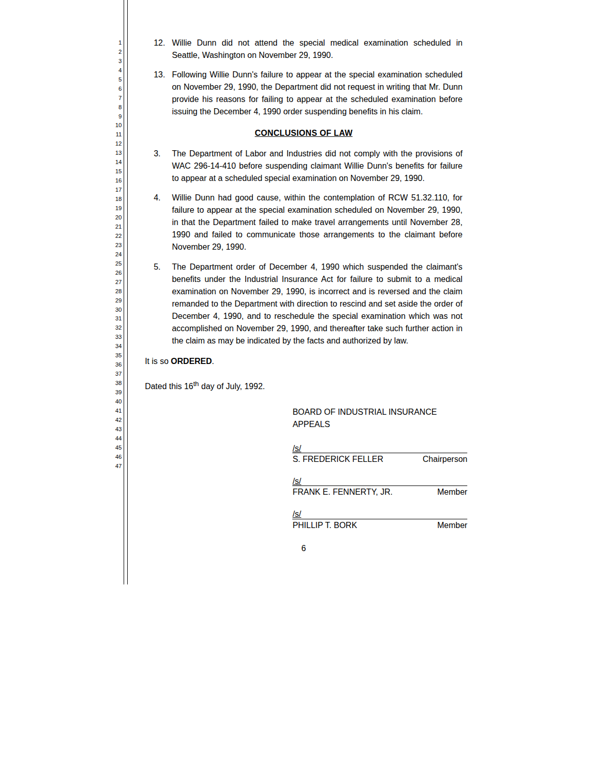1
2
3
4
5
6
7
8
9
10
11
12
13
14
15
16
17
18
19
20
21
22
23
24
25
26
27
28
29
30
31
32
33
34
35
36
37
38
39
40
41
42
43
44
45
46
47
12. Willie Dunn did not attend the special medical examination scheduled in Seattle, Washington on November 29, 1990.
13. Following Willie Dunn's failure to appear at the special examination scheduled on November 29, 1990, the Department did not request in writing that Mr. Dunn provide his reasons for failing to appear at the scheduled examination before issuing the December 4, 1990 order suspending benefits in his claim.
CONCLUSIONS OF LAW
3. The Department of Labor and Industries did not comply with the provisions of WAC 296-14-410 before suspending claimant Willie Dunn's benefits for failure to appear at a scheduled special examination on November 29, 1990.
4. Willie Dunn had good cause, within the contemplation of RCW 51.32.110, for failure to appear at the special examination scheduled on November 29, 1990, in that the Department failed to make travel arrangements until November 28, 1990 and failed to communicate those arrangements to the claimant before November 29, 1990.
5. The Department order of December 4, 1990 which suspended the claimant's benefits under the Industrial Insurance Act for failure to submit to a medical examination on November 29, 1990, is incorrect and is reversed and the claim remanded to the Department with direction to rescind and set aside the order of December 4, 1990, and to reschedule the special examination which was not accomplished on November 29, 1990, and thereafter take such further action in the claim as may be indicated by the facts and authorized by law.
It is so ORDERED.
Dated this 16th day of July, 1992.
BOARD OF INDUSTRIAL INSURANCE APPEALS
/s/
S. FREDERICK FELLER Chairperson
/s/
FRANK E. FENNERTY, JR. Member
/s/
PHILLIP T. BORK Member
6